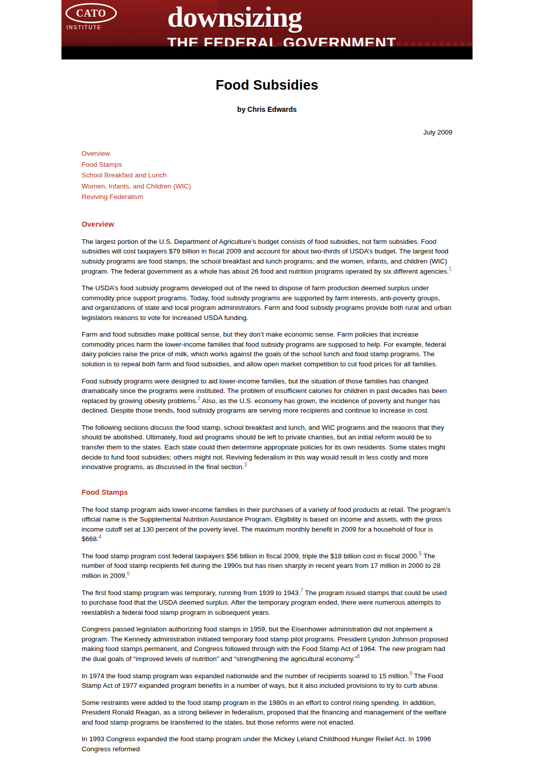downsizing
THE FEDERAL GOVERNMENT
CATO
INSTITUTE
Food Subsidies
by Chris Edwards
July 2009
Overview
Food Stamps
School Breakfast and Lunch
Women, Infants, and Children (WIC)
Reviving Federalism
Overview
The largest portion of the U.S. Department of Agriculture’s budget consists of food subsidies, not farm subsidies. Food subsidies will cost taxpayers $79 billion in fiscal 2009 and account for about two-thirds of USDA’s budget. The largest food subsidy programs are food stamps; the school breakfast and lunch programs; and the women, infants, and children (WIC) program. The federal government as a whole has about 26 food and nutrition programs operated by six different agencies.1
The USDA’s food subsidy programs developed out of the need to dispose of farm production deemed surplus under commodity price support programs. Today, food subsidy programs are supported by farm interests, anti-poverty groups, and organizations of state and local program administrators. Farm and food subsidy programs provide both rural and urban legislators reasons to vote for increased USDA funding.
Farm and food subsidies make political sense, but they don’t make economic sense. Farm policies that increase commodity prices harm the lower-income families that food subsidy programs are supposed to help. For example, federal dairy policies raise the price of milk, which works against the goals of the school lunch and food stamp programs. The solution is to repeal both farm and food subsidies, and allow open market competition to cut food prices for all families.
Food subsidy programs were designed to aid lower-income families, but the situation of those families has changed dramatically since the programs were instituted. The problem of insufficient calories for children in past decades has been replaced by growing obesity problems.2 Also, as the U.S. economy has grown, the incidence of poverty and hunger has declined. Despite those trends, food subsidy programs are serving more recipients and continue to increase in cost.
The following sections discuss the food stamp, school breakfast and lunch, and WIC programs and the reasons that they should be abolished. Ultimately, food aid programs should be left to private charities, but an initial reform would be to transfer them to the states. Each state could then determine appropriate policies for its own residents. Some states might decide to fund food subsidies; others might not. Reviving federalism in this way would result in less costly and more innovative programs, as discussed in the final section.3
Food Stamps
The food stamp program aids lower-income families in their purchases of a variety of food products at retail. The program’s official name is the Supplemental Nutrition Assistance Program. Eligibility is based on income and assets, with the gross income cutoff set at 130 percent of the poverty level. The maximum monthly benefit in 2009 for a household of four is $668.4
The food stamp program cost federal taxpayers $56 billion in fiscal 2009, triple the $18 billion cost in fiscal 2000.5 The number of food stamp recipients fell during the 1990s but has risen sharply in recent years from 17 million in 2000 to 28 million in 2009.6
The first food stamp program was temporary, running from 1939 to 1943.7 The program issued stamps that could be used to purchase food that the USDA deemed surplus. After the temporary program ended, there were numerous attempts to reestablish a federal food stamp program in subsequent years.
Congress passed legislation authorizing food stamps in 1959, but the Eisenhower administration did not implement a program. The Kennedy administration initiated temporary food stamp pilot programs. President Lyndon Johnson proposed making food stamps permanent, and Congress followed through with the Food Stamp Act of 1964. The new program had the dual goals of “improved levels of nutrition” and “strengthening the agricultural economy.”8
In 1974 the food stamp program was expanded nationwide and the number of recipients soared to 15 million.9 The Food Stamp Act of 1977 expanded program benefits in a number of ways, but it also included provisions to try to curb abuse.
Some restraints were added to the food stamp program in the 1980s in an effort to control rising spending. In addition, President Ronald Reagan, as a strong believer in federalism, proposed that the financing and management of the welfare and food stamp programs be transferred to the states, but those reforms were not enacted.
In 1993 Congress expanded the food stamp program under the Mickey Leland Childhood Hunger Relief Act. In 1996 Congress reformed